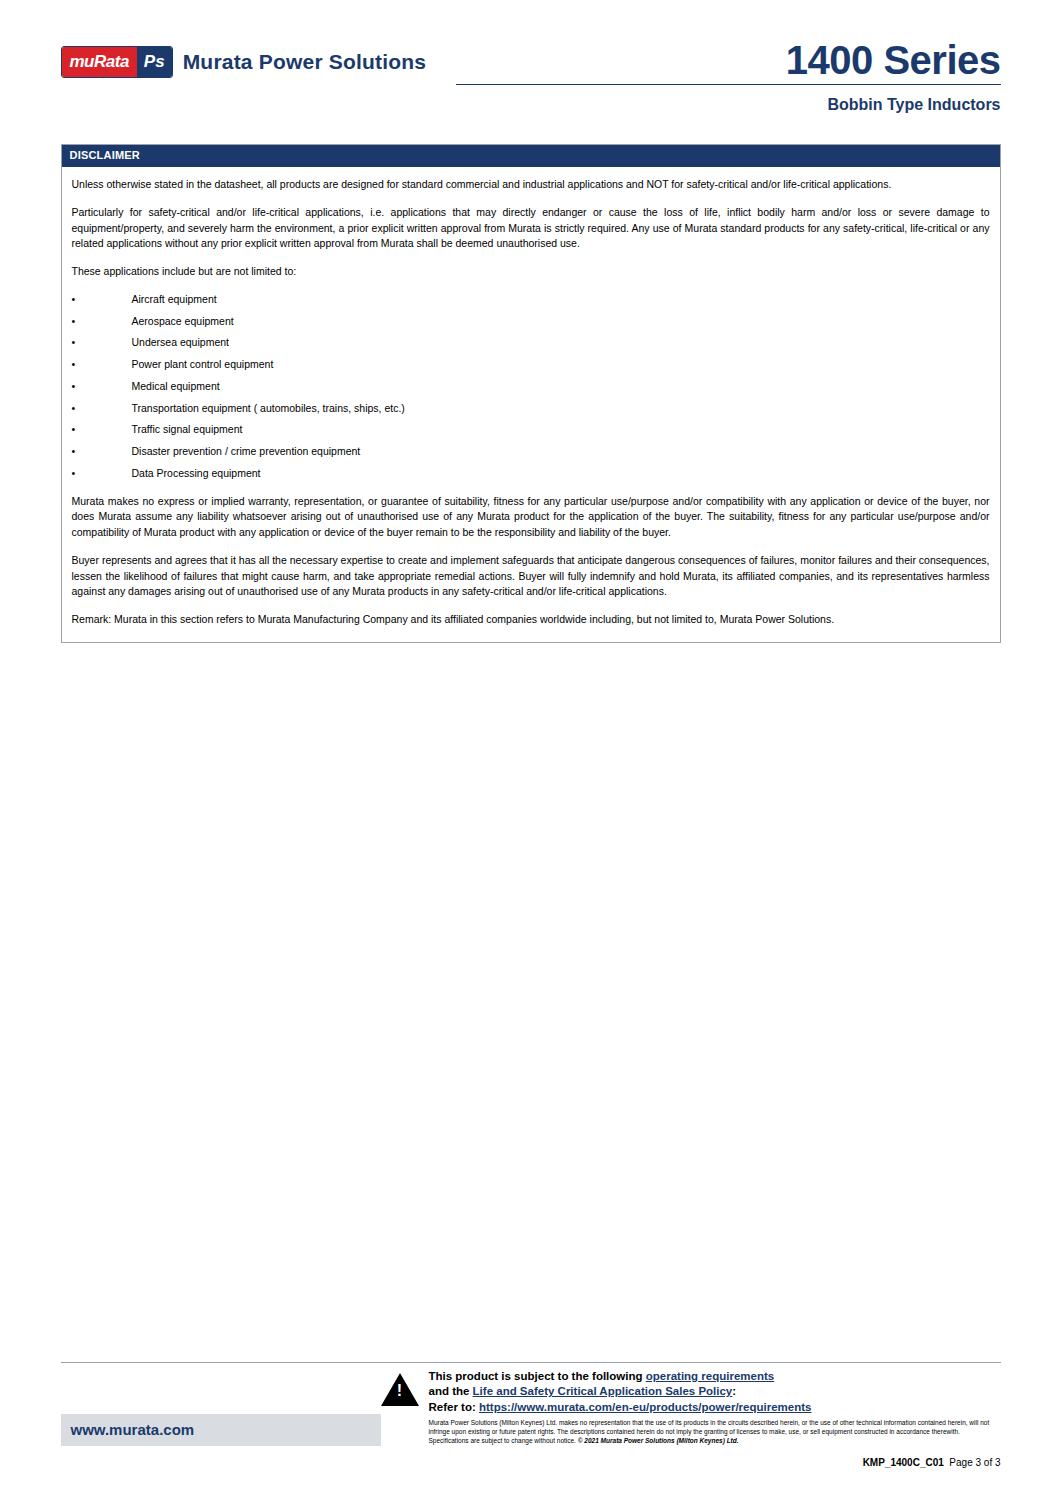muRata Ps Murata Power Solutions
1400 Series
Bobbin Type Inductors
DISCLAIMER
Unless otherwise stated in the datasheet, all products are designed for standard commercial and industrial applications and NOT for safety-critical and/or life-critical applications.
Particularly for safety-critical and/or life-critical applications, i.e. applications that may directly endanger or cause the loss of life, inflict bodily harm and/or loss or severe damage to equipment/property, and severely harm the environment, a prior explicit written approval from Murata is strictly required. Any use of Murata standard products for any safety-critical, life-critical or any related applications without any prior explicit written approval from Murata shall be deemed unauthorised use.
These applications include but are not limited to:
Aircraft equipment
Aerospace equipment
Undersea equipment
Power plant control equipment
Medical equipment
Transportation equipment ( automobiles, trains, ships, etc.)
Traffic signal equipment
Disaster prevention / crime prevention equipment
Data Processing equipment
Murata makes no express or implied warranty, representation, or guarantee of suitability, fitness for any particular use/purpose and/or compatibility with any application or device of the buyer, nor does Murata assume any liability whatsoever arising out of unauthorised use of any Murata product for the application of the buyer. The suitability, fitness for any particular use/purpose and/or compatibility of Murata product with any application or device of the buyer remain to be the responsibility and liability of the buyer.
Buyer represents and agrees that it has all the necessary expertise to create and implement safeguards that anticipate dangerous consequences of failures, monitor failures and their consequences, lessen the likelihood of failures that might cause harm, and take appropriate remedial actions. Buyer will fully indemnify and hold Murata, its affiliated companies, and its representatives harmless against any damages arising out of unauthorised use of any Murata products in any safety-critical and/or life-critical applications.
Remark: Murata in this section refers to Murata Manufacturing Company and its affiliated companies worldwide including, but not limited to, Murata Power Solutions.
www.murata.com
This product is subject to the following operating requirements
and the Life and Safety Critical Application Sales Policy:
Refer to: https://www.murata.com/en-eu/products/power/requirements
Murata Power Solutions (Milton Keynes) Ltd. makes no representation that the use of its products in the circuits described herein, or the use of other technical information contained herein, will not infringe upon existing or future patent rights. The descriptions contained herein do not imply the granting of licenses to make, use, or sell equipment constructed in accordance therewith. Specifications are subject to change without notice. © 2021 Murata Power Solutions (Milton Keynes) Ltd.
KMP_1400C_C01 Page 3 of 3